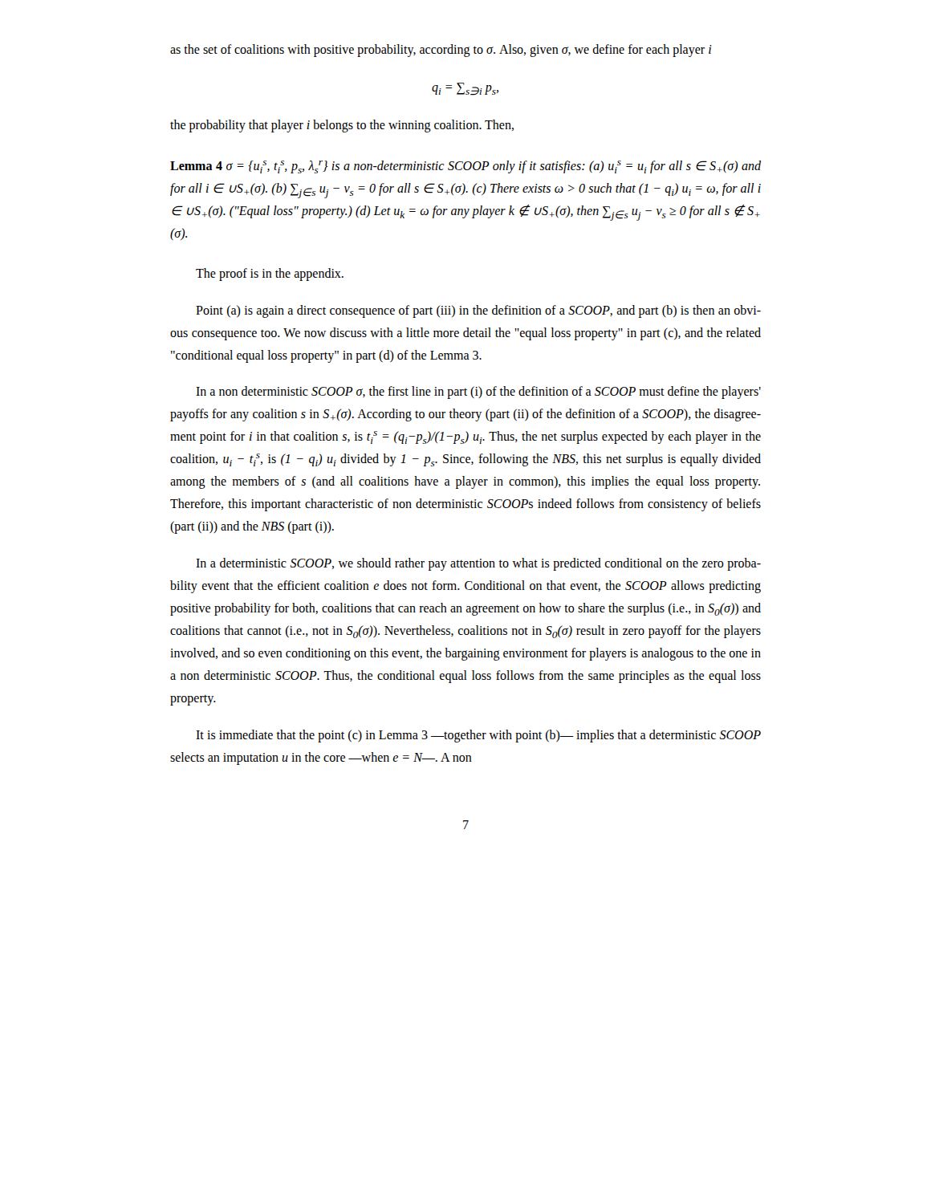as the set of coalitions with positive probability, according to σ. Also, given σ, we define for each player i
qi = ∑s∋i ps,
the probability that player i belongs to the winning coalition. Then,
Lemma 4 σ = {uis, tis, ps, λsr} is a non-deterministic SCOOP only if it satisfies: (a) uis = ui for all s ∈ S+(σ) and for all i ∈ ∪S+(σ). (b) ∑j∈s uj − vs = 0 for all s ∈ S+(σ). (c) There exists ω > 0 such that (1 − qi) ui = ω, for all i ∈ ∪S+(σ). ("Equal loss" property.) (d) Let uk = ω for any player k ∉ ∪S+(σ), then ∑j∈s uj − vs ≥ 0 for all s ∉ S+(σ).
The proof is in the appendix.
Point (a) is again a direct consequence of part (iii) in the definition of a SCOOP, and part (b) is then an obvious consequence too. We now discuss with a little more detail the "equal loss property" in part (c), and the related "conditional equal loss property" in part (d) of the Lemma 3.
In a non deterministic SCOOP σ, the first line in part (i) of the definition of a SCOOP must define the players' payoffs for any coalition s in S+(σ). According to our theory (part (ii) of the definition of a SCOOP), the disagreement point for i in that coalition s, is tis = (qi−ps)/(1−ps) ui. Thus, the net surplus expected by each player in the coalition, ui − tis, is (1 − qi) ui divided by 1 − ps. Since, following the NBS, this net surplus is equally divided among the members of s (and all coalitions have a player in common), this implies the equal loss property. Therefore, this important characteristic of non deterministic SCOOPs indeed follows from consistency of beliefs (part (ii)) and the NBS (part (i)).
In a deterministic SCOOP, we should rather pay attention to what is predicted conditional on the zero probability event that the efficient coalition e does not form. Conditional on that event, the SCOOP allows predicting positive probability for both, coalitions that can reach an agreement on how to share the surplus (i.e., in S0(σ)) and coalitions that cannot (i.e., not in S0(σ)). Nevertheless, coalitions not in S0(σ) result in zero payoff for the players involved, and so even conditioning on this event, the bargaining environment for players is analogous to the one in a non deterministic SCOOP. Thus, the conditional equal loss follows from the same principles as the equal loss property.
It is immediate that the point (c) in Lemma 3 —together with point (b)— implies that a deterministic SCOOP selects an imputation u in the core —when e = N—. A non
7